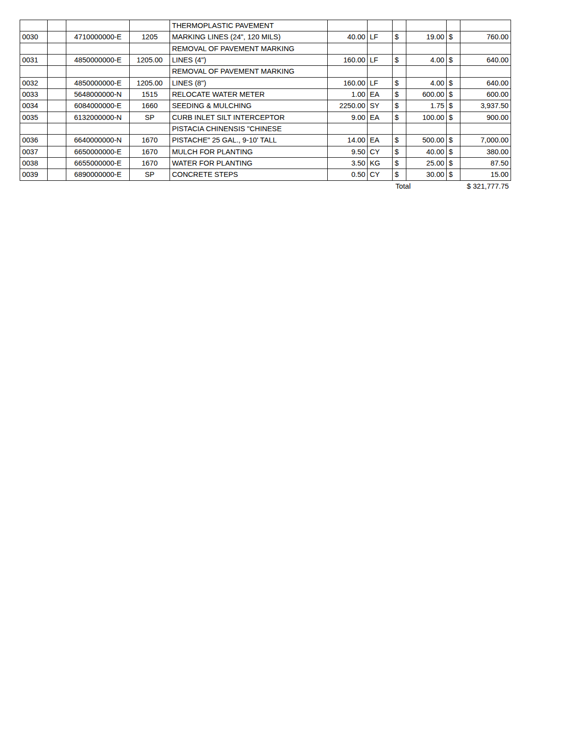| | | | | THERMOPLASTIC PAVEMENT | | | | | | |
| 0030 | | 4710000000-E | 1205 | MARKING LINES (24", 120 MILS) | 40.00 | LF | $ | 19.00 | $ | 760.00 |
| | | | | REMOVAL OF PAVEMENT MARKING | | | | | | |
| 0031 | | 4850000000-E | 1205.00 | LINES (4") | 160.00 | LF | $ | 4.00 | $ | 640.00 |
| | | | | REMOVAL OF PAVEMENT MARKING | | | | | | |
| 0032 | | 4850000000-E | 1205.00 | LINES (8") | 160.00 | LF | $ | 4.00 | $ | 640.00 |
| 0033 | | 5648000000-N | 1515 | RELOCATE WATER METER | 1.00 | EA | $ | 600.00 | $ | 600.00 |
| 0034 | | 6084000000-E | 1660 | SEEDING & MULCHING | 2250.00 | SY | $ | 1.75 | $ | 3,937.50 |
| 0035 | | 6132000000-N | SP | CURB INLET SILT INTERCEPTOR | 9.00 | EA | $ | 100.00 | $ | 900.00 |
| | | | | PISTACIA CHINENSIS "CHINESE | | | | | | |
| 0036 | | 6640000000-N | 1670 | PISTACHE" 25 GAL., 9-10' TALL | 14.00 | EA | $ | 500.00 | $ | 7,000.00 |
| 0037 | | 6650000000-E | 1670 | MULCH FOR PLANTING | 9.50 | CY | $ | 40.00 | $ | 380.00 |
| 0038 | | 6655000000-E | 1670 | WATER FOR PLANTING | 3.50 | KG | $ | 25.00 | $ | 87.50 |
| 0039 | | 6890000000-E | SP | CONCRETE STEPS | 0.50 | CY | $ | 30.00 | $ | 15.00 |
| | | | | | | | Total | $ 321,777.75 |